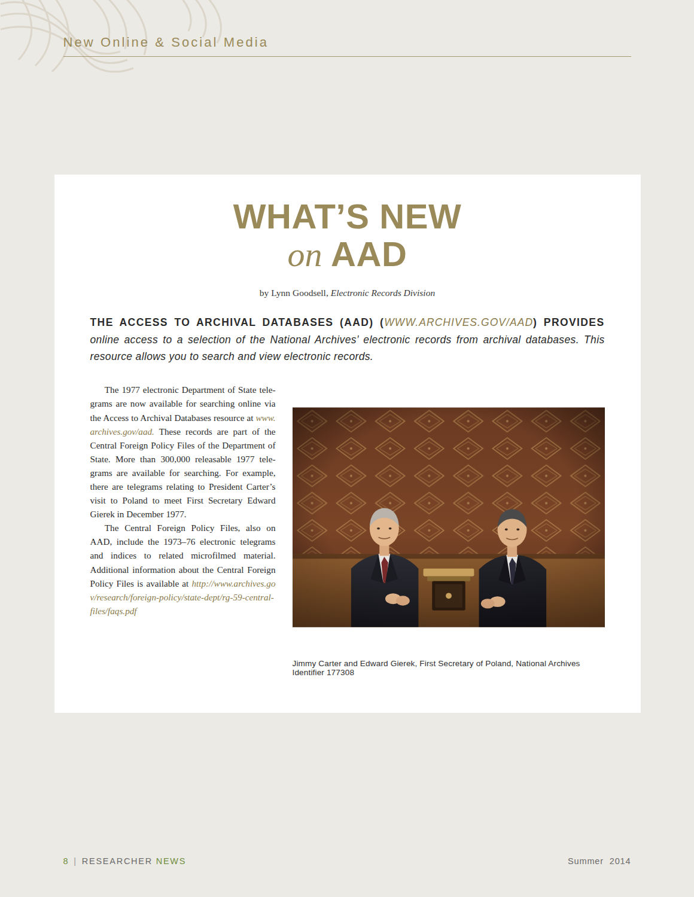New Online & Social Media
WHAT’S NEW on AAD
by Lynn Goodsell, Electronic Records Division
THE ACCESS TO ARCHIVAL DATABASES (AAD) (WWW.ARCHIVES.GOV/AAD) PROVIDES online access to a selection of the National Archives’ electronic records from archival databases. This resource allows you to search and view electronic records.
The 1977 electronic Department of State telegrams are now available for searching online via the Access to Archival Databases resource at www.archives.gov/aad. These records are part of the Central Foreign Policy Files of the Department of State. More than 300,000 releasable 1977 telegrams are available for searching. For example, there are telegrams relating to President Carter’s visit to Poland to meet First Secretary Edward Gierek in December 1977.
The Central Foreign Policy Files, also on AAD, include the 1973–76 electronic telegrams and indices to related microfilmed material. Additional information about the Central Foreign Policy Files is available at http://www.archives.gov/research/foreign-policy/state-dept/rg-59-central-files/faqs.pdf
Jimmy Carter and Edward Gierek, First Secretary of Poland, National Archives Identifier 177308
8|RESEARCHER NEWS
Summer 2014